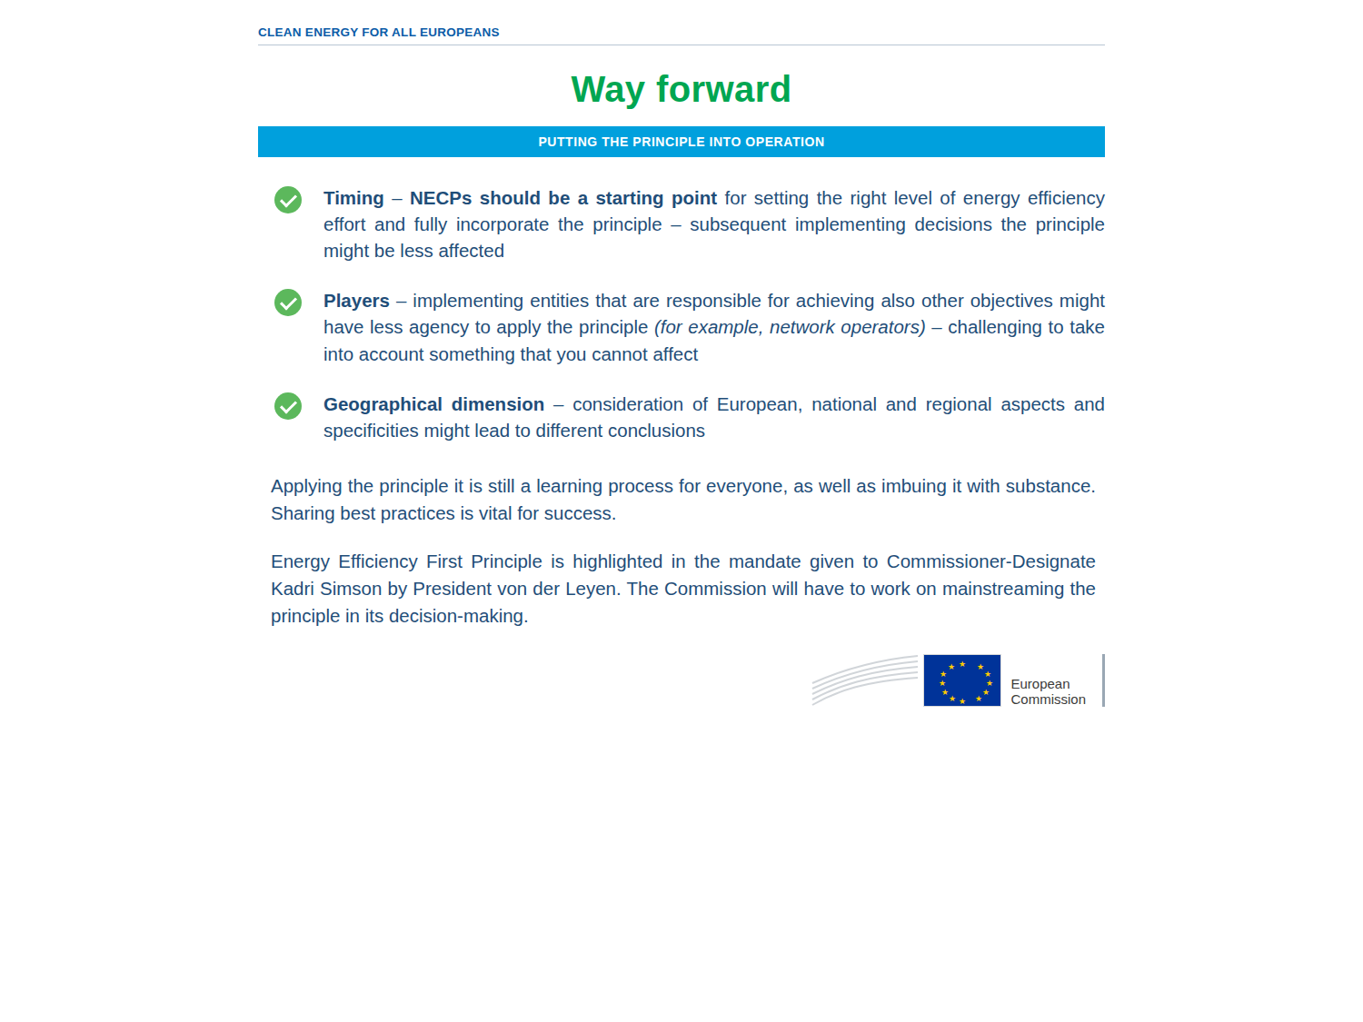Clean energy for all Europeans
Way forward
Putting the principle into operation
Timing – NECPs should be a starting point for setting the right level of energy efficiency effort and fully incorporate the principle – subsequent implementing decisions the principle might be less affected
Players – implementing entities that are responsible for achieving also other objectives might have less agency to apply the principle (for example, network operators) – challenging to take into account something that you cannot affect
Geographical dimension – consideration of European, national and regional aspects and specificities might lead to different conclusions
Applying the principle it is still a learning process for everyone, as well as imbuing it with substance. Sharing best practices is vital for success.
Energy Efficiency First Principle is highlighted in the mandate given to Commissioner-Designate Kadri Simson by President von der Leyen. The Commission will have to work on mainstreaming the principle in its decision-making.
★ ★ ★ ★ ★ ★ ★ ★ ★ ★ ★ ★
European Commission